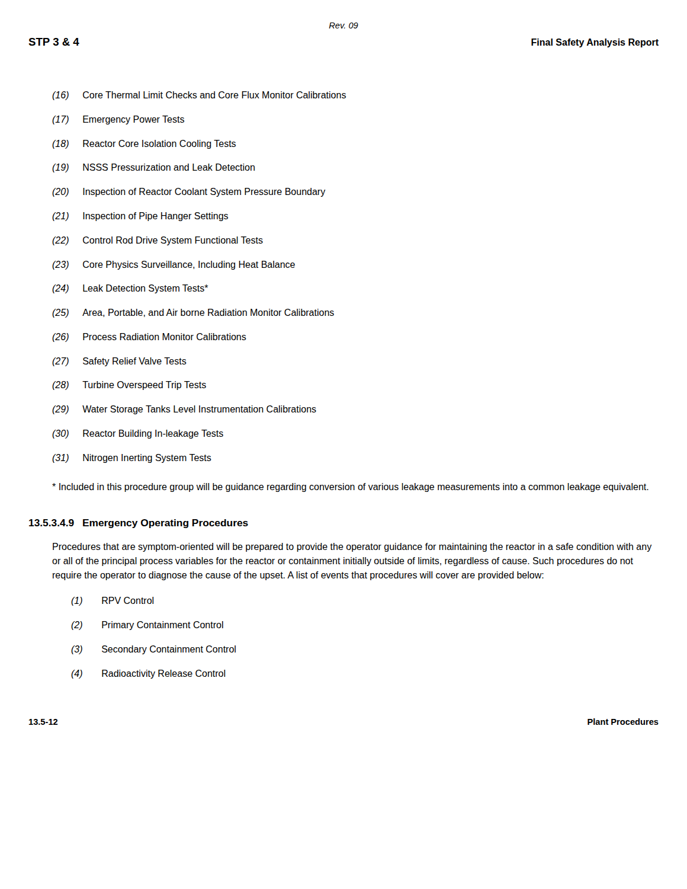Rev. 09
STP 3 & 4
Final Safety Analysis Report
(16) Core Thermal Limit Checks and Core Flux Monitor Calibrations
(17) Emergency Power Tests
(18) Reactor Core Isolation Cooling Tests
(19) NSSS Pressurization and Leak Detection
(20) Inspection of Reactor Coolant System Pressure Boundary
(21) Inspection of Pipe Hanger Settings
(22) Control Rod Drive System Functional Tests
(23) Core Physics Surveillance, Including Heat Balance
(24) Leak Detection System Tests*
(25) Area, Portable, and Air borne Radiation Monitor Calibrations
(26) Process Radiation Monitor Calibrations
(27) Safety Relief Valve Tests
(28) Turbine Overspeed Trip Tests
(29) Water Storage Tanks Level Instrumentation Calibrations
(30) Reactor Building In-leakage Tests
(31) Nitrogen Inerting System Tests
* Included in this procedure group will be guidance regarding conversion of various leakage measurements into a common leakage equivalent.
13.5.3.4.9 Emergency Operating Procedures
Procedures that are symptom-oriented will be prepared to provide the operator guidance for maintaining the reactor in a safe condition with any or all of the principal process variables for the reactor or containment initially outside of limits, regardless of cause. Such procedures do not require the operator to diagnose the cause of the upset. A list of events that procedures will cover are provided below:
(1) RPV Control
(2) Primary Containment Control
(3) Secondary Containment Control
(4) Radioactivity Release Control
13.5-12
Plant Procedures